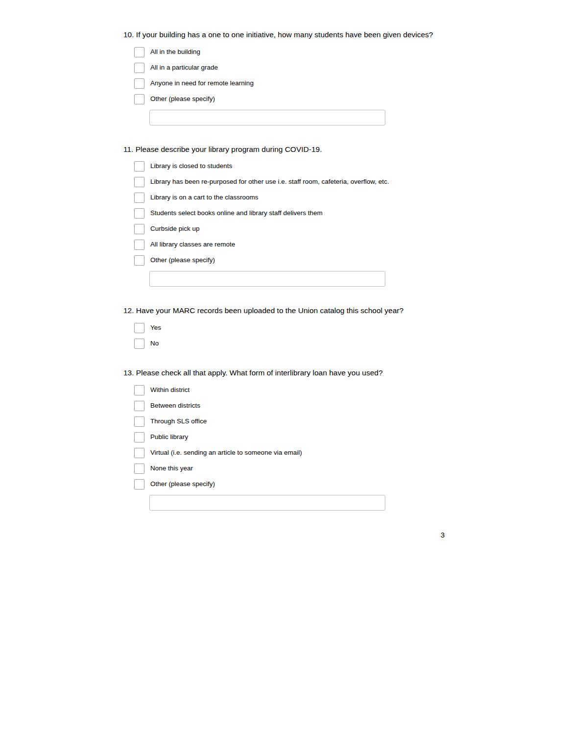10. If your building has a one to one initiative, how many students have been given devices?
All in the building
All in a particular grade
Anyone in need for remote learning
Other (please specify)
11. Please describe your library program during COVID-19.
Library is closed to students
Library has been re-purposed for other use i.e. staff room, cafeteria, overflow, etc.
Library is on a cart to the classrooms
Students select books online and library staff delivers them
Curbside pick up
All library classes are remote
Other (please specify)
12. Have your MARC records been uploaded to the Union catalog this school year?
Yes
No
13. Please check all that apply. What form of interlibrary loan have you used?
Within district
Between districts
Through SLS office
Public library
Virtual (i.e. sending an article to someone via email)
None this year
Other (please specify)
3